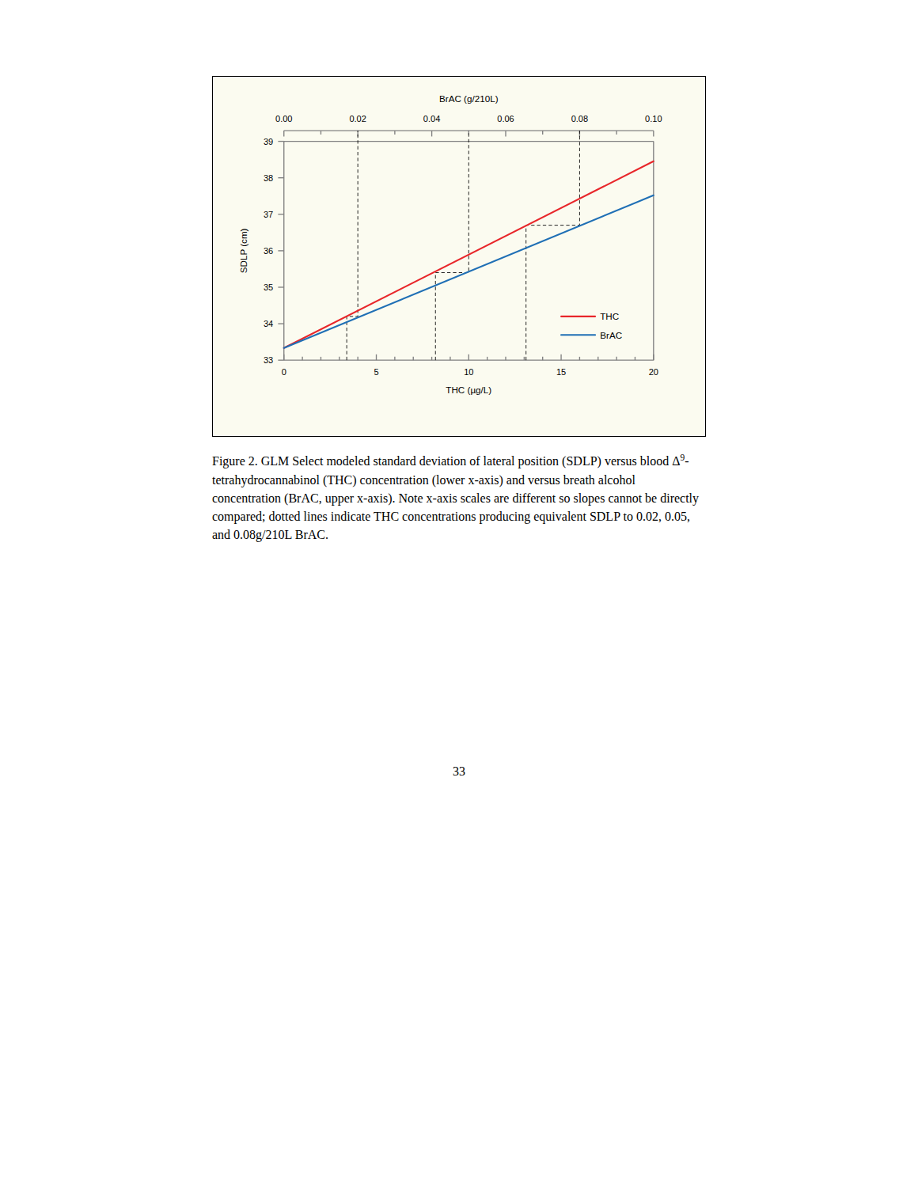Plot geometry (SVG user units): x: THC 0 -> 20 maps to px 120 -> 880 y: SDLP 33 -> 39 maps to px 560 -> 110 GLM Select modeled SDLP versus blood THC concentration and breath alcohol concentration Two nearly linear increasing lines: red for THC (lower x-axis, 0 to 20 micrograms per liter) and blue for BrAC (upper x-axis, 0.00 to 0.10 grams per 210 liters). Both start near 33.3 cm SDLP at zero. Dashed guide lines mark THC values of about 3.4, 8.2 and 13.1 micrograms per liter corresponding to BrAC of 0.02, 0.05 and 0.08. BrAC (g/210L) 0.00 0.02 0.04 0.06 0.08 0.10 39 38 37 36 35 34 33 SDLP (cm) 0 5 10 15 20 THC (µg/L) THC BrAC
Figure 2. GLM Select modeled standard deviation of lateral position (SDLP) versus blood Δ9-tetrahydrocannabinol (THC) concentration (lower x-axis) and versus breath alcohol concentration (BrAC, upper x-axis). Note x-axis scales are different so slopes cannot be directly compared; dotted lines indicate THC concentrations producing equivalent SDLP to 0.02, 0.05, and 0.08g/210L BrAC.
33